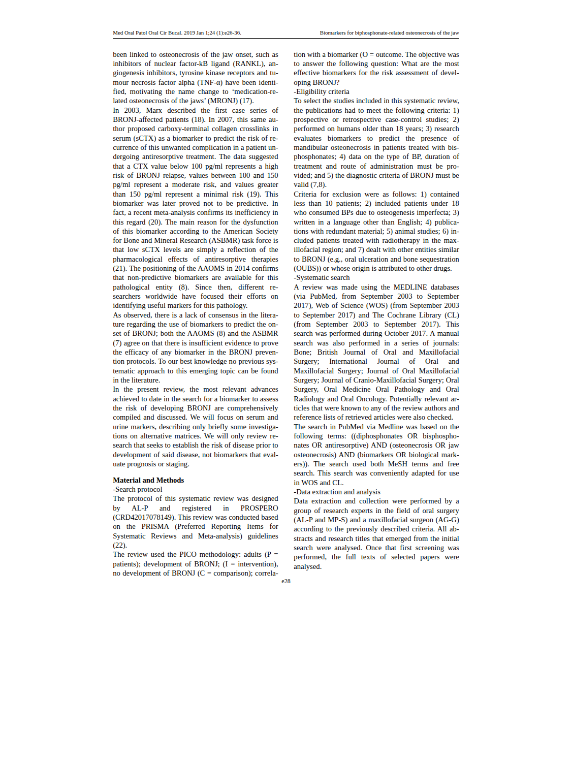Med Oral Patol Oral Cir Bucal. 2019 Jan 1;24 (1):e26-36.
Biomarkers for biphosphonate-related osteonecrosis of the jaw
been linked to osteonecrosis of the jaw onset, such as inhibitors of nuclear factor-kB ligand (RANKL), angiogenesis inhibitors, tyrosine kinase receptors and tumour necrosis factor alpha (TNF-α) have been identified, motivating the name change to ‘medication-related osteonecrosis of the jaws’ (MRONJ) (17).
In 2003, Marx described the first case series of BRONJ-affected patients (18). In 2007, this same author proposed carboxy-terminal collagen crosslinks in serum (sCTX) as a biomarker to predict the risk of recurrence of this unwanted complication in a patient undergoing antiresorptive treatment. The data suggested that a CTX value below 100 pg/ml represents a high risk of BRONJ relapse, values between 100 and 150 pg/ml represent a moderate risk, and values greater than 150 pg/ml represent a minimal risk (19). This biomarker was later proved not to be predictive. In fact, a recent meta-analysis confirms its inefficiency in this regard (20). The main reason for the dysfunction of this biomarker according to the American Society for Bone and Mineral Research (ASBMR) task force is that low sCTX levels are simply a reflection of the pharmacological effects of antiresorptive therapies (21). The positioning of the AAOMS in 2014 confirms that non-predictive biomarkers are available for this pathological entity (8). Since then, different researchers worldwide have focused their efforts on identifying useful markers for this pathology.
As observed, there is a lack of consensus in the literature regarding the use of biomarkers to predict the onset of BRONJ; both the AAOMS (8) and the ASBMR (7) agree on that there is insufficient evidence to prove the efficacy of any biomarker in the BRONJ prevention protocols. To our best knowledge no previous systematic approach to this emerging topic can be found in the literature.
In the present review, the most relevant advances achieved to date in the search for a biomarker to assess the risk of developing BRONJ are comprehensively compiled and discussed. We will focus on serum and urine markers, describing only briefly some investigations on alternative matrices. We will only review research that seeks to establish the risk of disease prior to development of said disease, not biomarkers that evaluate prognosis or staging.
Material and Methods
-Search protocol
The protocol of this systematic review was designed by AL-P and registered in PROSPERO (CRD42017078149). This review was conducted based on the PRISMA (Preferred Reporting Items for Systematic Reviews and Meta-analysis) guidelines (22).
The review used the PICO methodology: adults (P = patients); development of BRONJ; (I = intervention), no development of BRONJ (C = comparison); correlation with a biomarker (O = outcome. The objective was to answer the following question: What are the most effective biomarkers for the risk assessment of developing BRONJ?
-Eligibility criteria
To select the studies included in this systematic review, the publications had to meet the following criteria: 1) prospective or retrospective case-control studies; 2) performed on humans older than 18 years; 3) research evaluates biomarkers to predict the presence of mandibular osteonecrosis in patients treated with bisphosphonates; 4) data on the type of BP, duration of treatment and route of administration must be provided; and 5) the diagnostic criteria of BRONJ must be valid (7,8).
Criteria for exclusion were as follows: 1) contained less than 10 patients; 2) included patients under 18 who consumed BPs due to osteogenesis imperfecta; 3) written in a language other than English; 4) publications with redundant material; 5) animal studies; 6) included patients treated with radiotherapy in the maxillofacial region; and 7) dealt with other entities similar to BRONJ (e.g., oral ulceration and bone sequestration (OUBS)) or whose origin is attributed to other drugs.
-Systematic search
A review was made using the MEDLINE databases (via PubMed, from September 2003 to September 2017), Web of Science (WOS) (from September 2003 to September 2017) and The Cochrane Library (CL) (from September 2003 to September 2017). This search was performed during October 2017. A manual search was also performed in a series of journals: Bone; British Journal of Oral and Maxillofacial Surgery; International Journal of Oral and Maxillofacial Surgery; Journal of Oral Maxillofacial Surgery; Journal of Cranio-Maxillofacial Surgery; Oral Surgery, Oral Medicine Oral Pathology and Oral Radiology and Oral Oncology. Potentially relevant articles that were known to any of the review authors and reference lists of retrieved articles were also checked.
The search in PubMed via Medline was based on the following terms: ((diphosphonates OR bisphosphonates OR antiresorptive) AND (osteonecrosis OR jaw osteonecrosis) AND (biomarkers OR biological markers)). The search used both MeSH terms and free search. This search was conveniently adapted for use in WOS and CL.
-Data extraction and analysis
Data extraction and collection were performed by a group of research experts in the field of oral surgery (AL-P and MP-S) and a maxillofacial surgeon (AG-G) according to the previously described criteria. All abstracts and research titles that emerged from the initial search were analysed. Once that first screening was performed, the full texts of selected papers were analysed.
e28